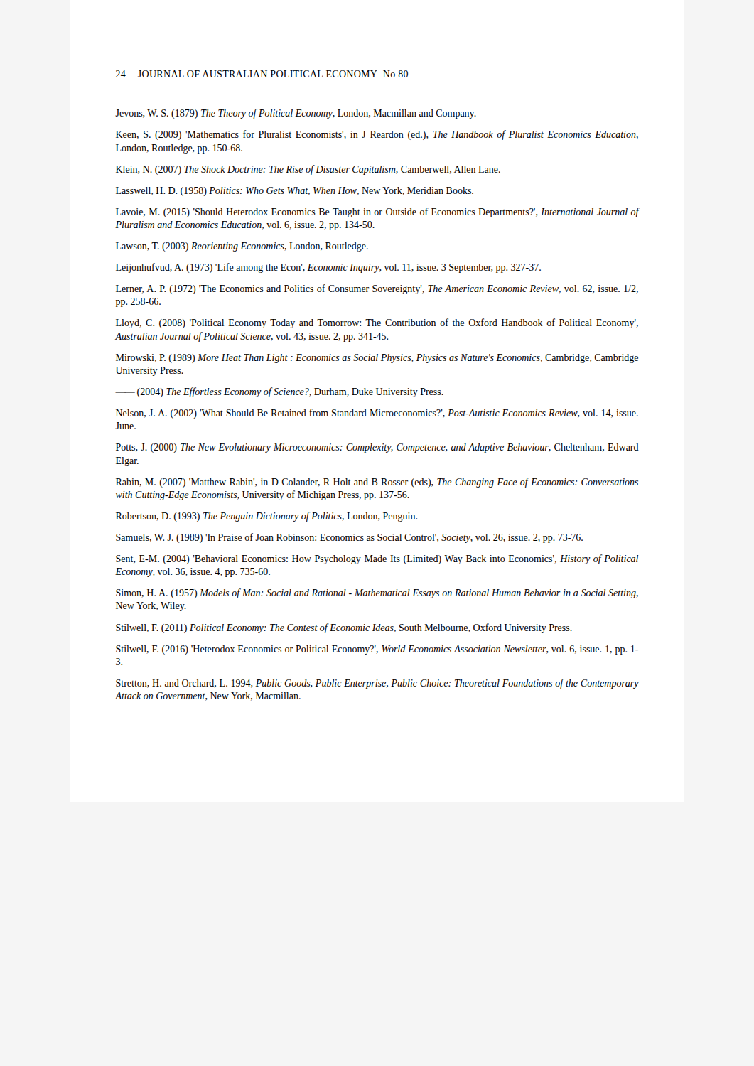24 JOURNAL OF AUSTRALIAN POLITICAL ECONOMY No 80
Jevons, W. S. (1879) The Theory of Political Economy, London, Macmillan and Company.
Keen, S. (2009) 'Mathematics for Pluralist Economists', in J Reardon (ed.), The Handbook of Pluralist Economics Education, London, Routledge, pp. 150-68.
Klein, N. (2007) The Shock Doctrine: The Rise of Disaster Capitalism, Camberwell, Allen Lane.
Lasswell, H. D. (1958) Politics: Who Gets What, When How, New York, Meridian Books.
Lavoie, M. (2015) 'Should Heterodox Economics Be Taught in or Outside of Economics Departments?', International Journal of Pluralism and Economics Education, vol. 6, issue. 2, pp. 134-50.
Lawson, T. (2003) Reorienting Economics, London, Routledge.
Leijonhufvud, A. (1973) 'Life among the Econ', Economic Inquiry, vol. 11, issue. 3 September, pp. 327-37.
Lerner, A. P. (1972) 'The Economics and Politics of Consumer Sovereignty', The American Economic Review, vol. 62, issue. 1/2, pp. 258-66.
Lloyd, C. (2008) 'Political Economy Today and Tomorrow: The Contribution of the Oxford Handbook of Political Economy', Australian Journal of Political Science, vol. 43, issue. 2, pp. 341-45.
Mirowski, P. (1989) More Heat Than Light : Economics as Social Physics, Physics as Nature's Economics, Cambridge, Cambridge University Press.
—— (2004) The Effortless Economy of Science?, Durham, Duke University Press.
Nelson, J. A. (2002) 'What Should Be Retained from Standard Microeconomics?', Post-Autistic Economics Review, vol. 14, issue. June.
Potts, J. (2000) The New Evolutionary Microeconomics: Complexity, Competence, and Adaptive Behaviour, Cheltenham, Edward Elgar.
Rabin, M. (2007) 'Matthew Rabin', in D Colander, R Holt and B Rosser (eds), The Changing Face of Economics: Conversations with Cutting-Edge Economists, University of Michigan Press, pp. 137-56.
Robertson, D. (1993) The Penguin Dictionary of Politics, London, Penguin.
Samuels, W. J. (1989) 'In Praise of Joan Robinson: Economics as Social Control', Society, vol. 26, issue. 2, pp. 73-76.
Sent, E-M. (2004) 'Behavioral Economics: How Psychology Made Its (Limited) Way Back into Economics', History of Political Economy, vol. 36, issue. 4, pp. 735-60.
Simon, H. A. (1957) Models of Man: Social and Rational - Mathematical Essays on Rational Human Behavior in a Social Setting, New York, Wiley.
Stilwell, F. (2011) Political Economy: The Contest of Economic Ideas, South Melbourne, Oxford University Press.
Stilwell, F. (2016) 'Heterodox Economics or Political Economy?', World Economics Association Newsletter, vol. 6, issue. 1, pp. 1-3.
Stretton, H. and Orchard, L. 1994, Public Goods, Public Enterprise, Public Choice: Theoretical Foundations of the Contemporary Attack on Government, New York, Macmillan.